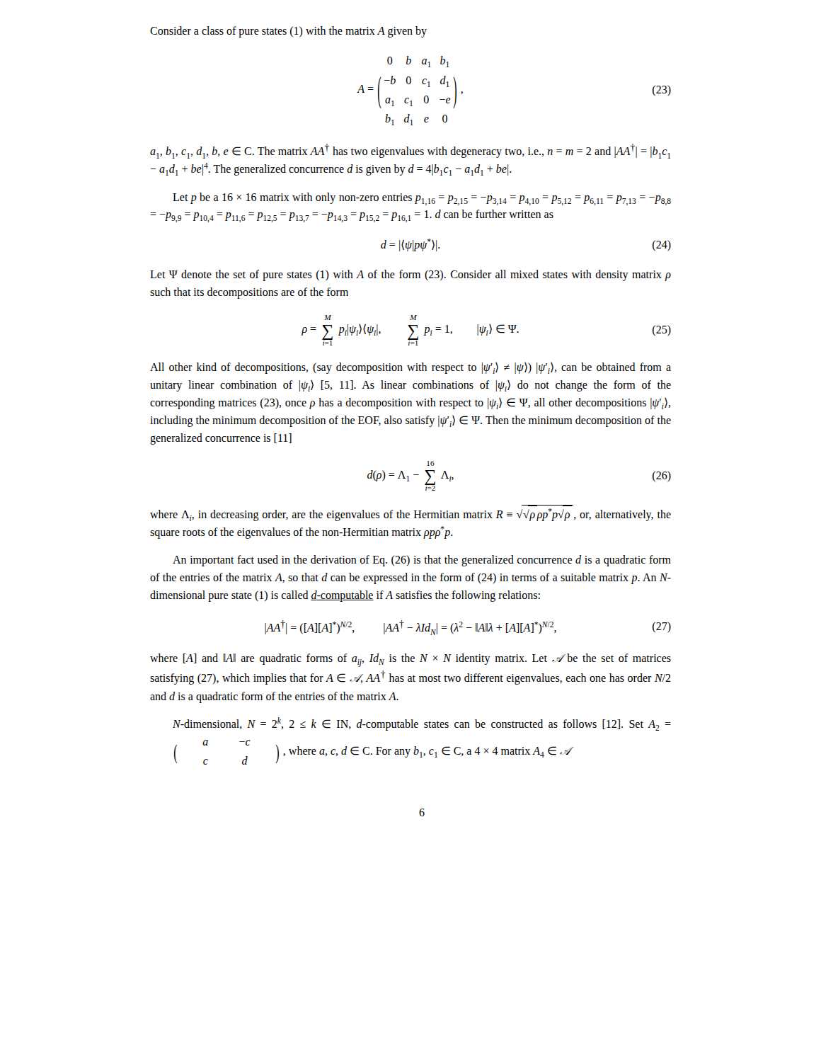Consider a class of pure states (1) with the matrix A given by
A = ( 0 ba1 b1 −b 0 c1 d1 a1 c10−e b1 d1 e 0 ) ,
(23)
a1, b1, c1, d1, b, e ∈ C. The matrix AA† has two eigenvalues with degeneracy two, i.e., n = m = 2 and |AA†| = |b1c1 − a1d1 + be|4. The generalized concurrence d is given by d = 4|b1c1 − a1d1 + be|.
Let p be a 16 × 16 matrix with only non-zero entries p1,16 = p2,15 = −p3,14 = p4,10 = p5,12 = p6,11 = p7,13 = −p8,8 = −p9,9 = p10,4 = p11,6 = p12,5 = p13,7 = −p14,3 = p15,2 = p16,1 = 1. d can be further written as
d = |⟨ψ|pψ*⟩|.
(24)
Let Ψ denote the set of pure states (1) with A of the form (23). Consider all mixed states with density matrix ρ such that its decompositions are of the form
ρ = M ∑ i=1 pi|ψi⟩⟨ψi|, M ∑ i=1 pi = 1, |ψi⟩ ∈ Ψ.
(25)
All other kind of decompositions, (say decomposition with respect to |ψ′i⟩ ≠ |ψ⟩) |ψ′i⟩, can be obtained from a unitary linear combination of |ψi⟩ [5, 11]. As linear combinations of |ψi⟩ do not change the form of the corresponding matrices (23), once ρ has a decomposition with respect to |ψi⟩ ∈ Ψ, all other decompositions |ψ′i⟩, including the minimum decomposition of the EOF, also satisfy |ψ′i⟩ ∈ Ψ. Then the minimum decomposition of the generalized concurrence is [11]
d(ρ) = Λ1 − 16 ∑ i=2 Λi,
(26)
where Λi, in decreasing order, are the eigenvalues of the Hermitian matrix R ≡ √√ρρp*p√ρ, or, alternatively, the square roots of the eigenvalues of the non-Hermitian matrix ρpρ*p.
An important fact used in the derivation of Eq. (26) is that the generalized concurrence d is a quadratic form of the entries of the matrix A, so that d can be expressed in the form of (24) in terms of a suitable matrix p. An N-dimensional pure state (1) is called d-computable if A satisfies the following relations:
|AA†| = ([A][A]*)N/2, |AA† − λIdN| = (λ2 − ‖A‖λ + [A][A]*)N/2,
(27)
where [A] and ‖A‖ are quadratic forms of aij, IdN is the N × N identity matrix. Let 𝒜 be the set of matrices satisfying (27), which implies that for A ∈ 𝒜, AA† has at most two different eigenvalues, each one has order N/2 and d is a quadratic form of the entries of the matrix A.
N-dimensional, N = 2k, 2 ≤ k ∈ IN, d-computable states can be constructed as follows [12]. Set A2 = ( a−c cd ) , where a, c, d ∈ C. For any b1, c1 ∈ C, a 4 × 4 matrix A4 ∈ 𝒜
6